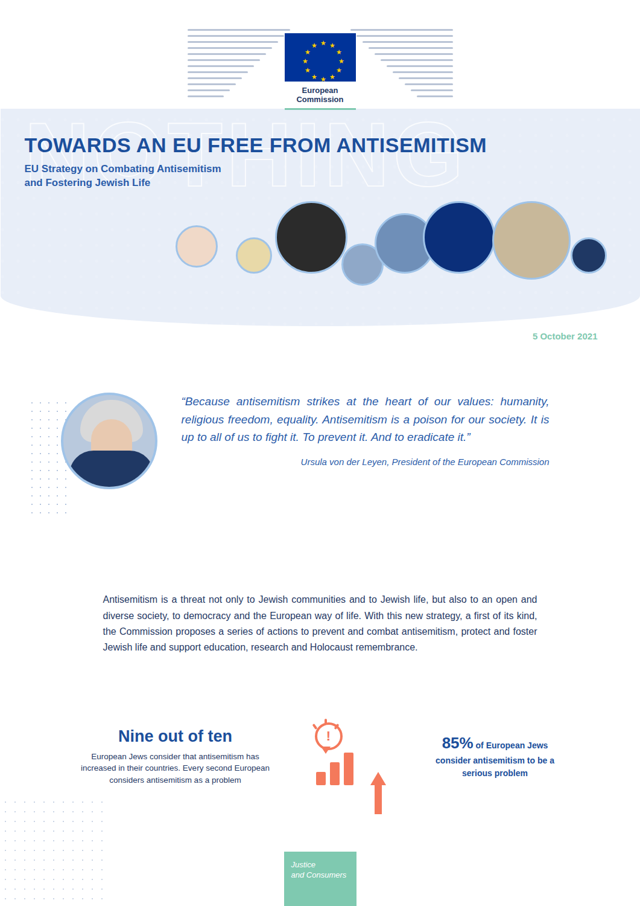★ ★ ★ ★ ★ ★ ★ ★ ★ ★ ★ ★
European
Commission
Towards an EU free from antisemitism
EU Strategy on Combating Antisemitism
and Fostering Jewish Life
5 October 2021
“Because antisemitism strikes at the heart of our values: humanity, religious freedom, equality. Antisemitism is a poison for our society. It is up to all of us to fight it. To prevent it. And to eradicate it.”
Ursula von der Leyen, President of the European Commission
Antisemitism is a threat not only to Jewish communities and to Jewish life, but also to an open and diverse society, to democracy and the European way of life. With this new strategy, a first of its kind, the Commission proposes a series of actions to prevent and combat antisemitism, protect and foster Jewish life and support education, research and Holocaust remembrance.
Nine out of ten European Jews consider that antisemitism has increased in their countries. Every second European considers antisemitism as a problem
85% of European Jews consider antisemitism to be a serious problem
Justice
and Consumers